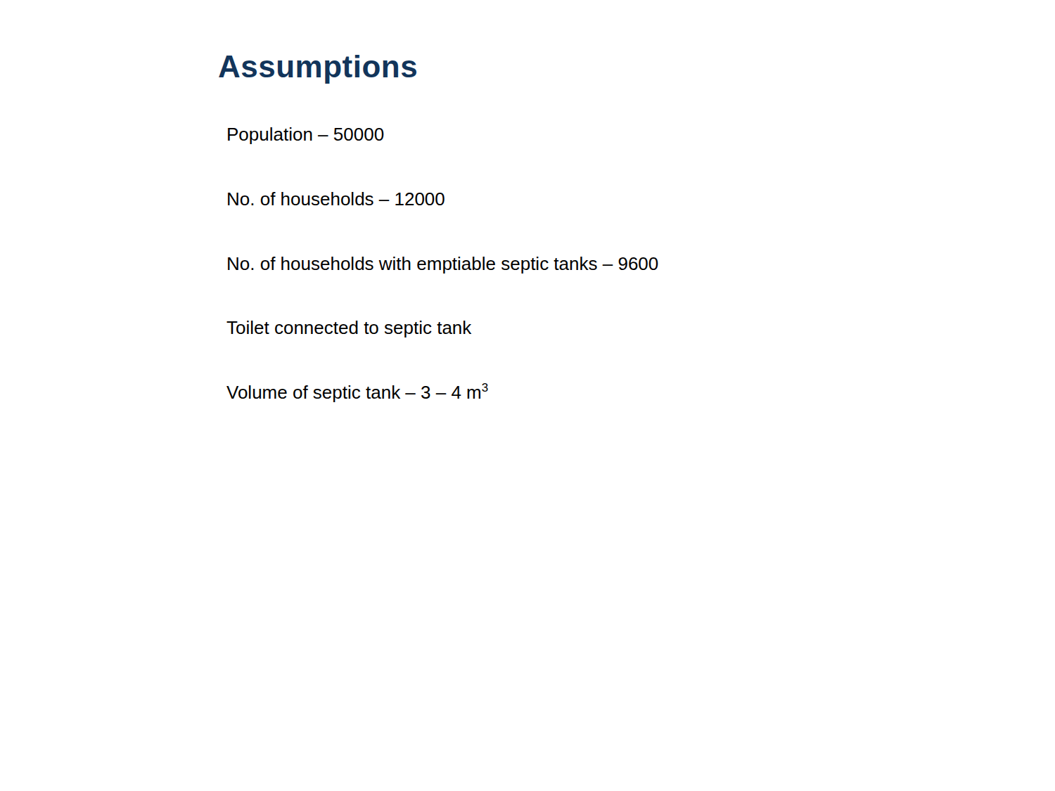Assumptions
Population – 50000
No. of households – 12000
No. of households with emptiable septic tanks – 9600
Toilet connected to septic tank
Volume of septic tank – 3 – 4 m3